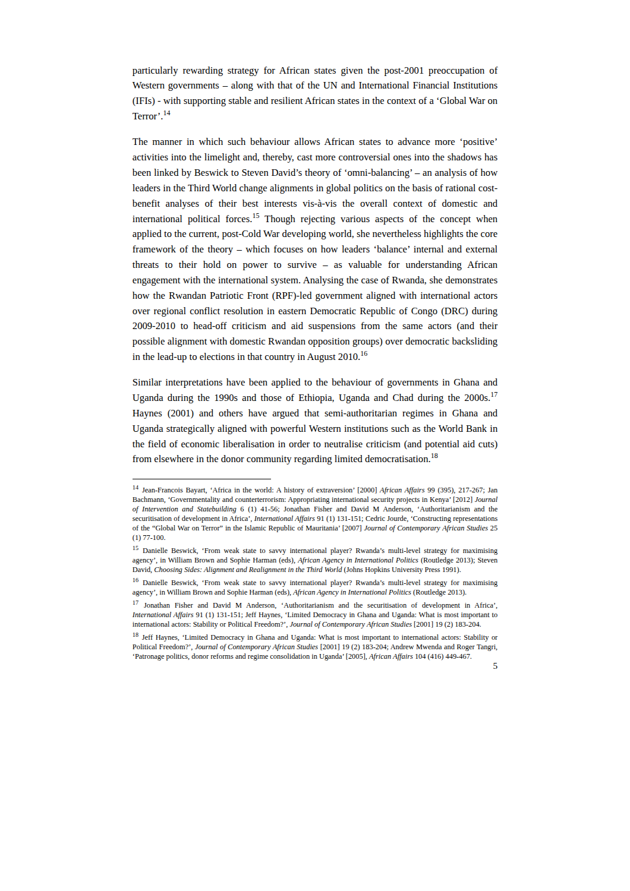particularly rewarding strategy for African states given the post-2001 preoccupation of Western governments – along with that of the UN and International Financial Institutions (IFIs) - with supporting stable and resilient African states in the context of a ‘Global War on Terror’.14
The manner in which such behaviour allows African states to advance more ‘positive’ activities into the limelight and, thereby, cast more controversial ones into the shadows has been linked by Beswick to Steven David’s theory of ‘omni-balancing’ – an analysis of how leaders in the Third World change alignments in global politics on the basis of rational cost-benefit analyses of their best interests vis-à-vis the overall context of domestic and international political forces.15 Though rejecting various aspects of the concept when applied to the current, post-Cold War developing world, she nevertheless highlights the core framework of the theory – which focuses on how leaders ‘balance’ internal and external threats to their hold on power to survive – as valuable for understanding African engagement with the international system. Analysing the case of Rwanda, she demonstrates how the Rwandan Patriotic Front (RPF)-led government aligned with international actors over regional conflict resolution in eastern Democratic Republic of Congo (DRC) during 2009-2010 to head-off criticism and aid suspensions from the same actors (and their possible alignment with domestic Rwandan opposition groups) over democratic backsliding in the lead-up to elections in that country in August 2010.16
Similar interpretations have been applied to the behaviour of governments in Ghana and Uganda during the 1990s and those of Ethiopia, Uganda and Chad during the 2000s.17 Haynes (2001) and others have argued that semi-authoritarian regimes in Ghana and Uganda strategically aligned with powerful Western institutions such as the World Bank in the field of economic liberalisation in order to neutralise criticism (and potential aid cuts) from elsewhere in the donor community regarding limited democratisation.18
14 Jean-Francois Bayart, ‘Africa in the world: A history of extraversion’ [2000] African Affairs 99 (395), 217-267; Jan Bachmann, ‘Governmentality and counterterrorism: Appropriating international security projects in Kenya’ [2012] Journal of Intervention and Statebuilding 6 (1) 41-56; Jonathan Fisher and David M Anderson, ‘Authoritarianism and the securitisation of development in Africa’, International Affairs 91 (1) 131-151; Cedric Jourde, ‘Constructing representations of the “Global War on Terror” in the Islamic Republic of Mauritania’ [2007] Journal of Contemporary African Studies 25 (1) 77-100.
15 Danielle Beswick, ‘From weak state to savvy international player? Rwanda’s multi-level strategy for maximising agency’, in William Brown and Sophie Harman (eds), African Agency in International Politics (Routledge 2013); Steven David, Choosing Sides: Alignment and Realignment in the Third World (Johns Hopkins University Press 1991).
16 Danielle Beswick, ‘From weak state to savvy international player? Rwanda’s multi-level strategy for maximising agency’, in William Brown and Sophie Harman (eds), African Agency in International Politics (Routledge 2013).
17 Jonathan Fisher and David M Anderson, ‘Authoritarianism and the securitisation of development in Africa’, International Affairs 91 (1) 131-151; Jeff Haynes, ‘Limited Democracy in Ghana and Uganda: What is most important to international actors: Stability or Political Freedom?’, Journal of Contemporary African Studies [2001] 19 (2) 183-204.
18 Jeff Haynes, ‘Limited Democracy in Ghana and Uganda: What is most important to international actors: Stability or Political Freedom?’, Journal of Contemporary African Studies [2001] 19 (2) 183-204; Andrew Mwenda and Roger Tangri, ‘Patronage politics, donor reforms and regime consolidation in Uganda’ [2005], African Affairs 104 (416) 449-467.
5